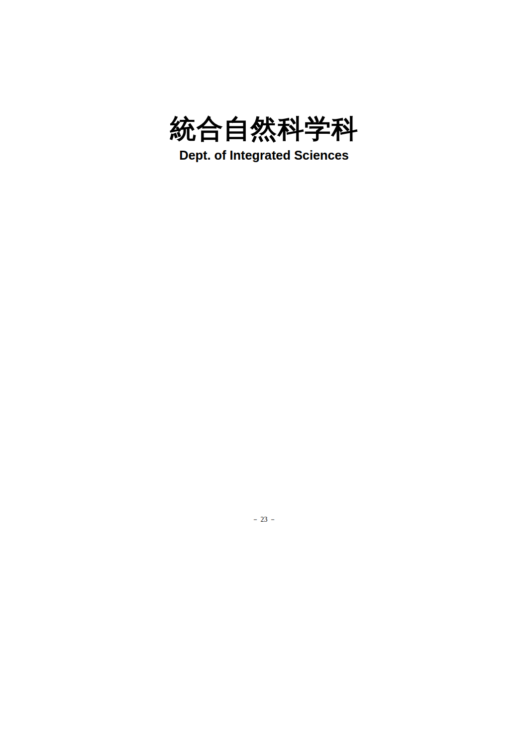統合自然科学科
Dept. of Integrated Sciences
－ 23 －